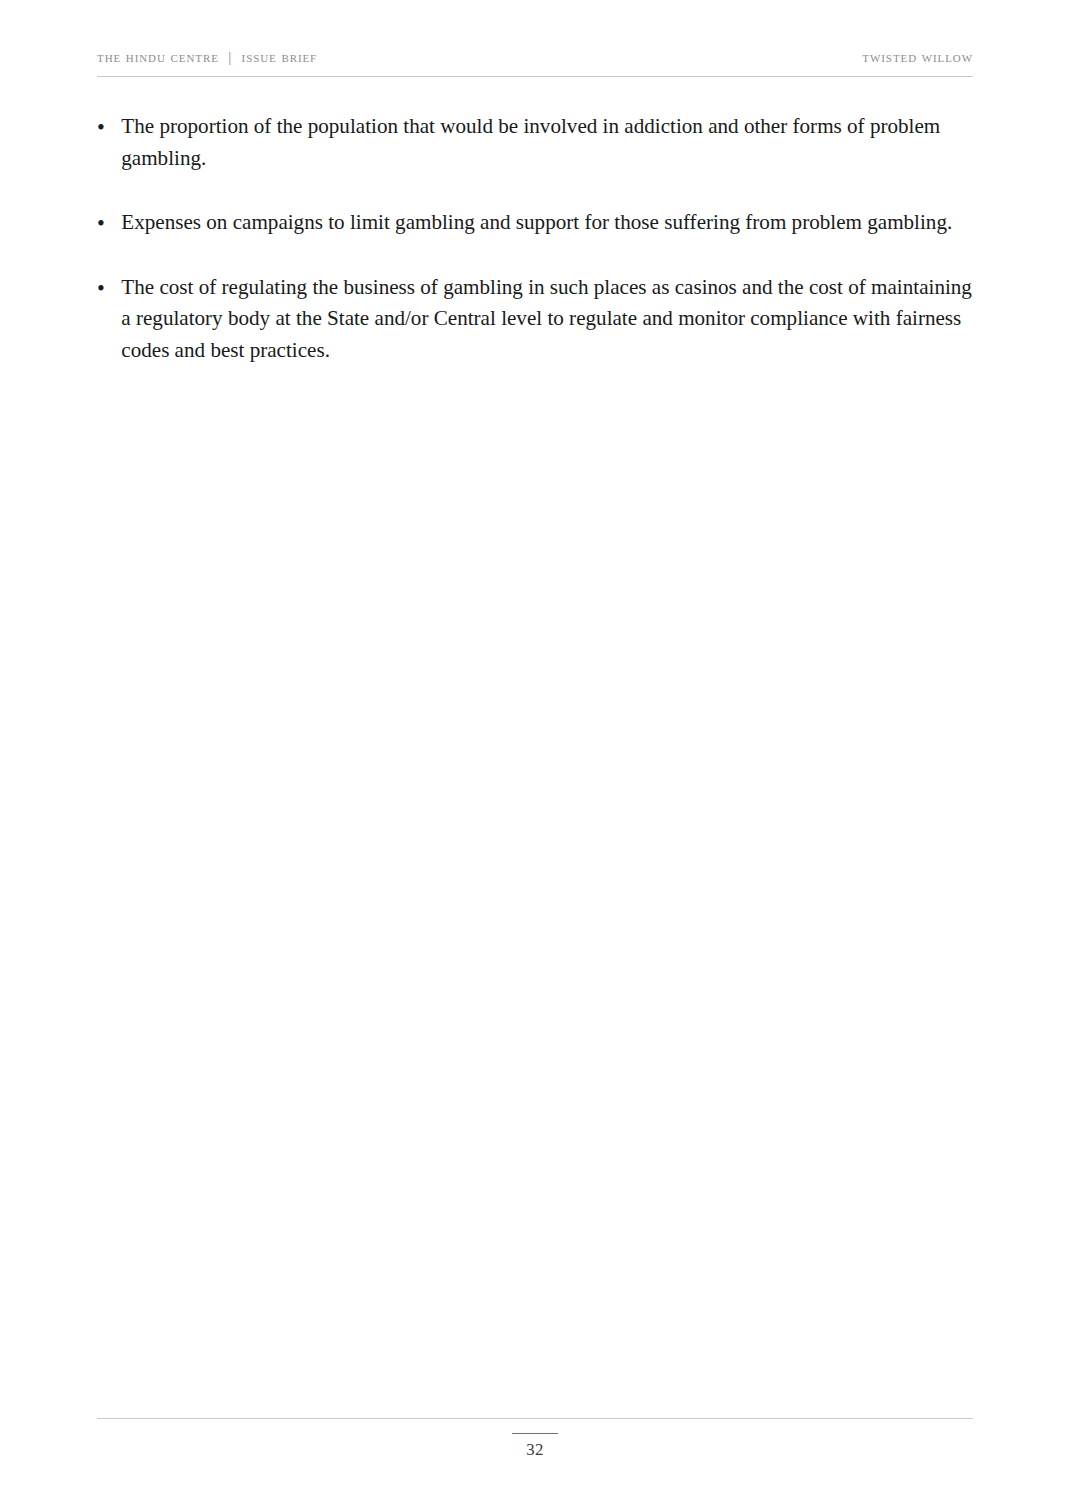The Hindu Centre | Issue Brief Twisted Willow
The proportion of the population that would be involved in addiction and other forms of problem gambling.
Expenses on campaigns to limit gambling and support for those suffering from problem gambling.
The cost of regulating the business of gambling in such places as casinos and the cost of maintaining a regulatory body at the State and/or Central level to regulate and monitor compliance with fairness codes and best practices.
32